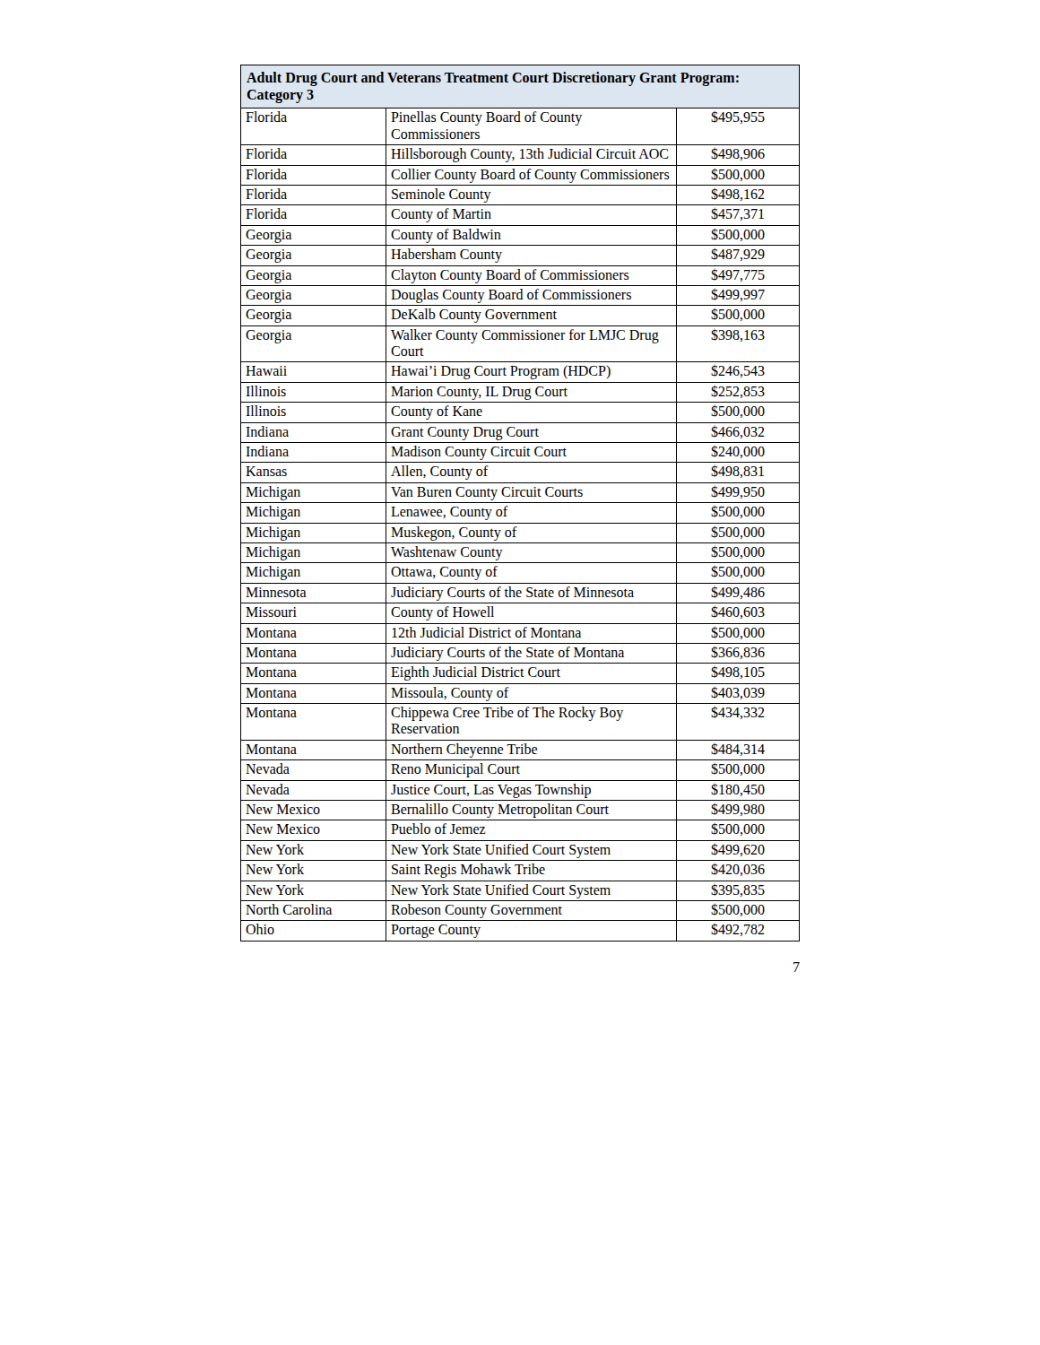Adult Drug Court and Veterans Treatment Court Discretionary Grant Program: Category 3
| Florida | Pinellas County Board of County Commissioners | $495,955 |
| Florida | Hillsborough County, 13th Judicial Circuit AOC | $498,906 |
| Florida | Collier County Board of County Commissioners | $500,000 |
| Florida | Seminole County | $498,162 |
| Florida | County of Martin | $457,371 |
| Georgia | County of Baldwin | $500,000 |
| Georgia | Habersham County | $487,929 |
| Georgia | Clayton County Board of Commissioners | $497,775 |
| Georgia | Douglas County Board of Commissioners | $499,997 |
| Georgia | DeKalb County Government | $500,000 |
| Georgia | Walker County Commissioner for LMJC Drug Court | $398,163 |
| Hawaii | Hawai’i Drug Court Program (HDCP) | $246,543 |
| Illinois | Marion County, IL Drug Court | $252,853 |
| Illinois | County of Kane | $500,000 |
| Indiana | Grant County Drug Court | $466,032 |
| Indiana | Madison County Circuit Court | $240,000 |
| Kansas | Allen, County of | $498,831 |
| Michigan | Van Buren County Circuit Courts | $499,950 |
| Michigan | Lenawee, County of | $500,000 |
| Michigan | Muskegon, County of | $500,000 |
| Michigan | Washtenaw County | $500,000 |
| Michigan | Ottawa, County of | $500,000 |
| Minnesota | Judiciary Courts of the State of Minnesota | $499,486 |
| Missouri | County of Howell | $460,603 |
| Montana | 12th Judicial District of Montana | $500,000 |
| Montana | Judiciary Courts of the State of Montana | $366,836 |
| Montana | Eighth Judicial District Court | $498,105 |
| Montana | Missoula, County of | $403,039 |
| Montana | Chippewa Cree Tribe of The Rocky Boy Reservation | $434,332 |
| Montana | Northern Cheyenne Tribe | $484,314 |
| Nevada | Reno Municipal Court | $500,000 |
| Nevada | Justice Court, Las Vegas Township | $180,450 |
| New Mexico | Bernalillo County Metropolitan Court | $499,980 |
| New Mexico | Pueblo of Jemez | $500,000 |
| New York | New York State Unified Court System | $499,620 |
| New York | Saint Regis Mohawk Tribe | $420,036 |
| New York | New York State Unified Court System | $395,835 |
| North Carolina | Robeson County Government | $500,000 |
| Ohio | Portage County | $492,782 |
7